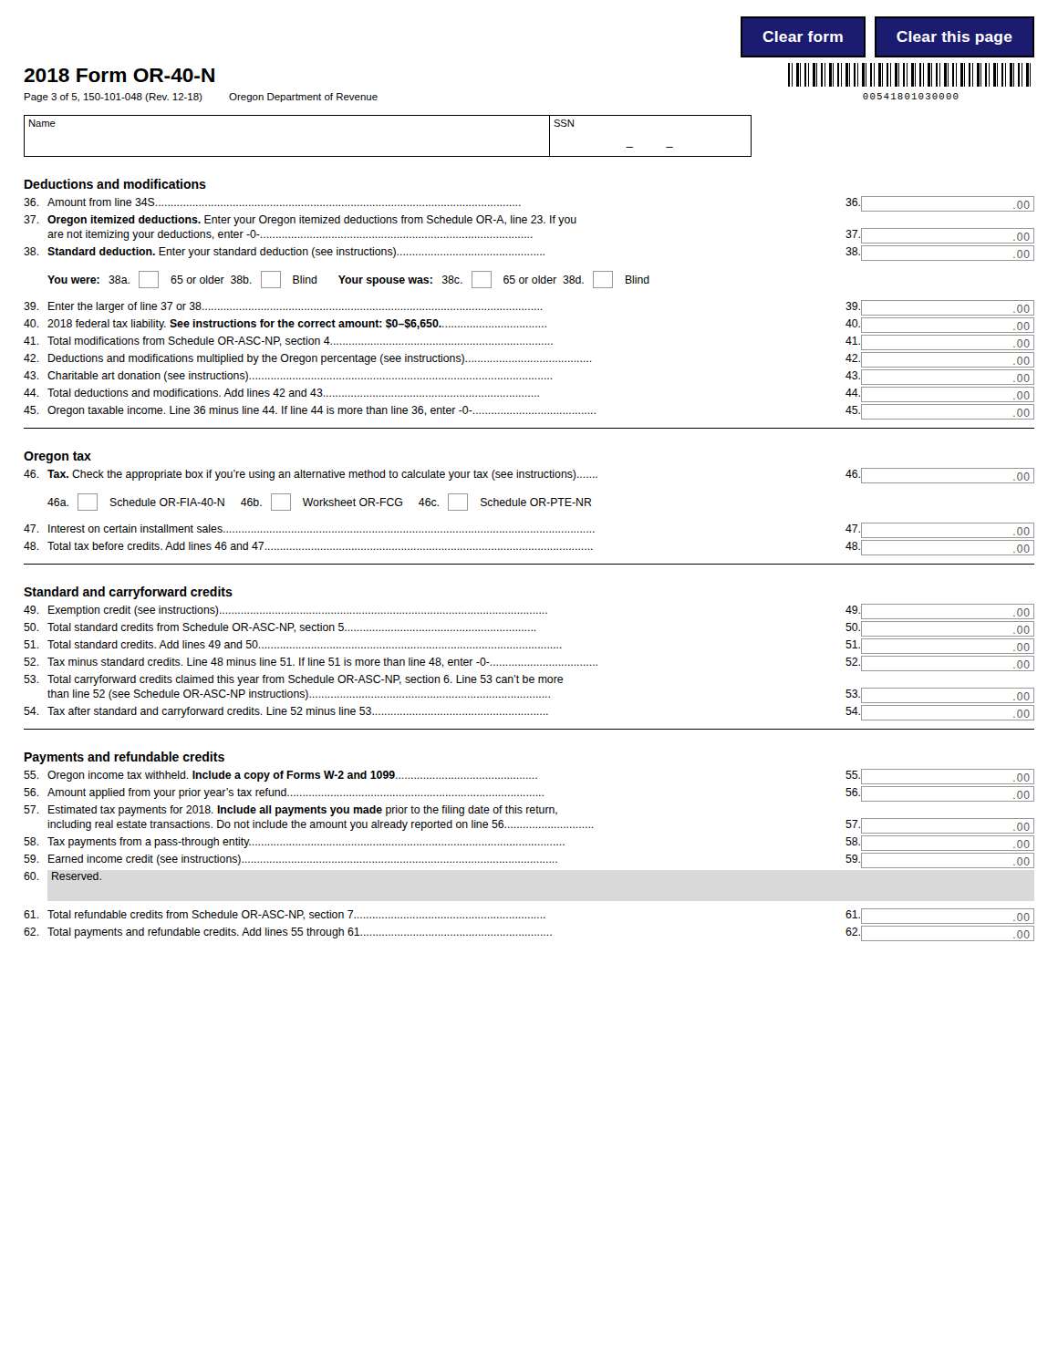Clear form
Clear this page
2018 Form OR-40-N
Page 3 of 5, 150-101-048 (Rev. 12-18) Oregon Department of Revenue
00541801030000
| Name | SSN – – | |
Deductions and modifications
| 36. | Amount from line 34S. ..................................................................................................................... | 36. | .00 |
| 37. | Oregon itemized deductions. Enter your Oregon itemized deductions from Schedule OR-A, line 23. If you | | |
| | are not itemizing your deductions, enter -0-. ....................................................................................... | 37. | .00 |
| 38. | Standard deduction. Enter your standard deduction (see instructions). ............................................... | 38. | .00 |
You were: 38a. 65 or older 38b. Blind Your spouse was: 38c. 65 or older 38d. Blind
| 39. | Enter the larger of line 37 or 38. ............................................................................................................. | 39. | .00 |
| 40. | 2018 federal tax liability. See instructions for the correct amount: $0–$6,650. .................................. | 40. | .00 |
| 41. | Total modifications from Schedule OR-ASC-NP, section 4. ....................................................................... | 41. | .00 |
| 42. | Deductions and modifications multiplied by the Oregon percentage (see instructions). ........................................ | 42. | .00 |
| 43. | Charitable art donation (see instructions). ................................................................................................. | 43. | .00 |
| 44. | Total deductions and modifications. Add lines 42 and 43. ..................................................................... | 44. | .00 |
| 45. | Oregon taxable income. Line 36 minus line 44. If line 44 is more than line 36, enter -0-. ....................................... | 45. | .00 |
Oregon tax
| 46. | Tax. Check the appropriate box if you’re using an alternative method to calculate your tax (see instructions). ...... | 46. | .00 |
46a. Schedule OR-FIA-40-N 46b. Worksheet OR-FCG 46c. Schedule OR-PTE-NR
| 47. | Interest on certain installment sales. ....................................................................................................................... | 47. | .00 |
| 48. | Total tax before credits. Add lines 46 and 47. ......................................................................................................... | 48. | .00 |
Standard and carryforward credits
| 49. | Exemption credit (see instructions). ......................................................................................................... | 49. | .00 |
| 50. | Total standard credits from Schedule OR-ASC-NP, section 5. ............................................................. | 50. | .00 |
| 51. | Total standard credits. Add lines 49 and 50. ................................................................................................. | 51. | .00 |
| 52. | Tax minus standard credits. Line 48 minus line 51. If line 51 is more than line 48, enter -0-. .................................. | 52. | .00 |
| 53. | Total carryforward credits claimed this year from Schedule OR-ASC-NP, section 6. Line 53 can’t be more | | |
| | than line 52 (see Schedule OR-ASC-NP instructions). ............................................................................. | 53. | .00 |
| 54. | Tax after standard and carryforward credits. Line 52 minus line 53 ......................................................... | 54. | .00 |
Payments and refundable credits
| 55. | Oregon income tax withheld. Include a copy of Forms W-2 and 1099 . ............................................. | 55. | .00 |
| 56. | Amount applied from your prior year’s tax refund. .................................................................................. | 56. | .00 |
| 57. | Estimated tax payments for 2018. Include all payments you made prior to the filing date of this return, | | |
| | including real estate transactions. Do not include the amount you already reported on line 56. ............................ | 57. | .00 |
| 58. | Tax payments from a pass-through entity. ..................................................................................................... | 58. | .00 |
| 59. | Earned income credit (see instructions). ..................................................................................................... | 59. | .00 |
| 60. | Reserved. |
| 61. | Total refundable credits from Schedule OR-ASC-NP, section 7. ............................................................. | 61. | .00 |
| 62. | Total payments and refundable credits. Add lines 55 through 61. ............................................................. | 62. | .00 |